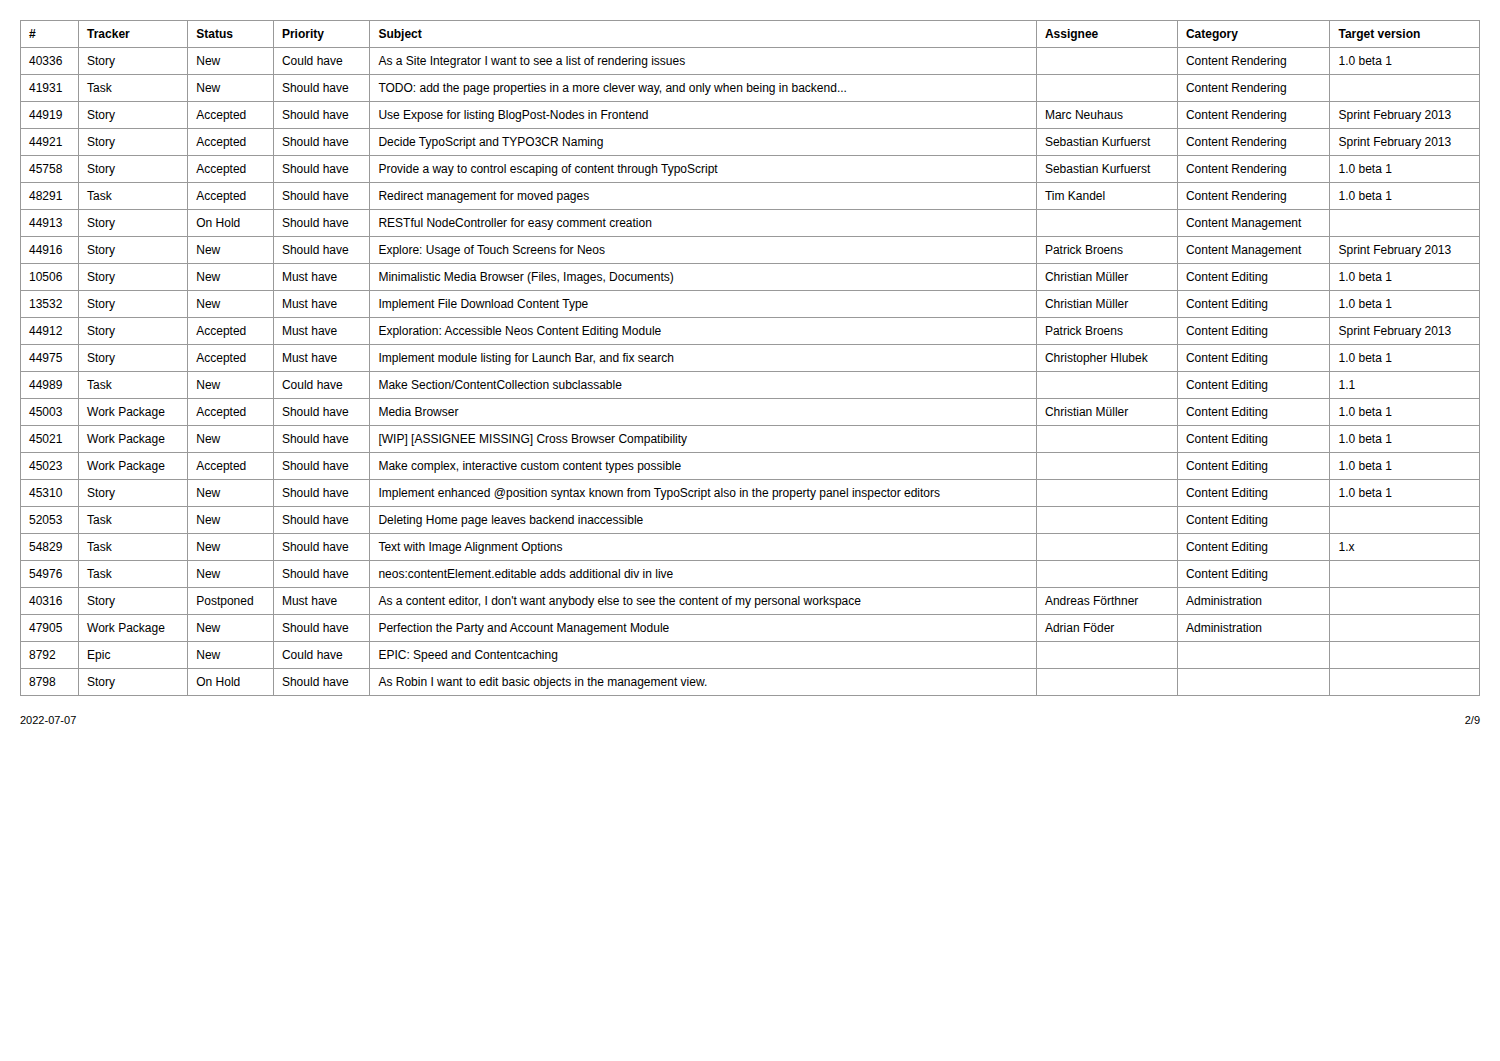| # | Tracker | Status | Priority | Subject | Assignee | Category | Target version |
| --- | --- | --- | --- | --- | --- | --- | --- |
| 40336 | Story | New | Could have | As a Site Integrator I want to see a list of rendering issues | | Content Rendering | 1.0 beta 1 |
| 41931 | Task | New | Should have | TODO: add the page properties in a more clever way, and only when being in backend... | | Content Rendering | |
| 44919 | Story | Accepted | Should have | Use Expose for listing BlogPost-Nodes in Frontend | Marc Neuhaus | Content Rendering | Sprint February 2013 |
| 44921 | Story | Accepted | Should have | Decide TypoScript and TYPO3CR Naming | Sebastian Kurfuerst | Content Rendering | Sprint February 2013 |
| 45758 | Story | Accepted | Should have | Provide a way to control escaping of content through TypoScript | Sebastian Kurfuerst | Content Rendering | 1.0 beta 1 |
| 48291 | Task | Accepted | Should have | Redirect management for moved pages | Tim Kandel | Content Rendering | 1.0 beta 1 |
| 44913 | Story | On Hold | Should have | RESTful NodeController for easy comment creation | | Content Management | |
| 44916 | Story | New | Should have | Explore: Usage of Touch Screens for Neos | Patrick Broens | Content Management | Sprint February 2013 |
| 10506 | Story | New | Must have | Minimalistic Media Browser (Files, Images, Documents) | Christian Müller | Content Editing | 1.0 beta 1 |
| 13532 | Story | New | Must have | Implement File Download Content Type | Christian Müller | Content Editing | 1.0 beta 1 |
| 44912 | Story | Accepted | Must have | Exploration: Accessible Neos Content Editing Module | Patrick Broens | Content Editing | Sprint February 2013 |
| 44975 | Story | Accepted | Must have | Implement module listing for Launch Bar, and fix search | Christopher Hlubek | Content Editing | 1.0 beta 1 |
| 44989 | Task | New | Could have | Make Section/ContentCollection subclassable | | Content Editing | 1.1 |
| 45003 | Work Package | Accepted | Should have | Media Browser | Christian Müller | Content Editing | 1.0 beta 1 |
| 45021 | Work Package | New | Should have | [WIP] [ASSIGNEE MISSING] Cross Browser Compatibility | | Content Editing | 1.0 beta 1 |
| 45023 | Work Package | Accepted | Should have | Make complex, interactive custom content types possible | | Content Editing | 1.0 beta 1 |
| 45310 | Story | New | Should have | Implement enhanced @position syntax known from TypoScript also in the property panel inspector editors | | Content Editing | 1.0 beta 1 |
| 52053 | Task | New | Should have | Deleting Home page leaves backend inaccessible | | Content Editing | |
| 54829 | Task | New | Should have | Text with Image Alignment Options | | Content Editing | 1.x |
| 54976 | Task | New | Should have | neos:contentElement.editable adds additional div in live | | Content Editing | |
| 40316 | Story | Postponed | Must have | As a content editor, I don't want anybody else to see the content of my personal workspace | Andreas Förthner | Administration | |
| 47905 | Work Package | New | Should have | Perfection the Party and Account Management Module | Adrian Föder | Administration | |
| 8792 | Epic | New | Could have | EPIC: Speed and Contentcaching | | | |
| 8798 | Story | On Hold | Should have | As Robin I want to edit basic objects in the management view. | | | |
2022-07-07 2/9